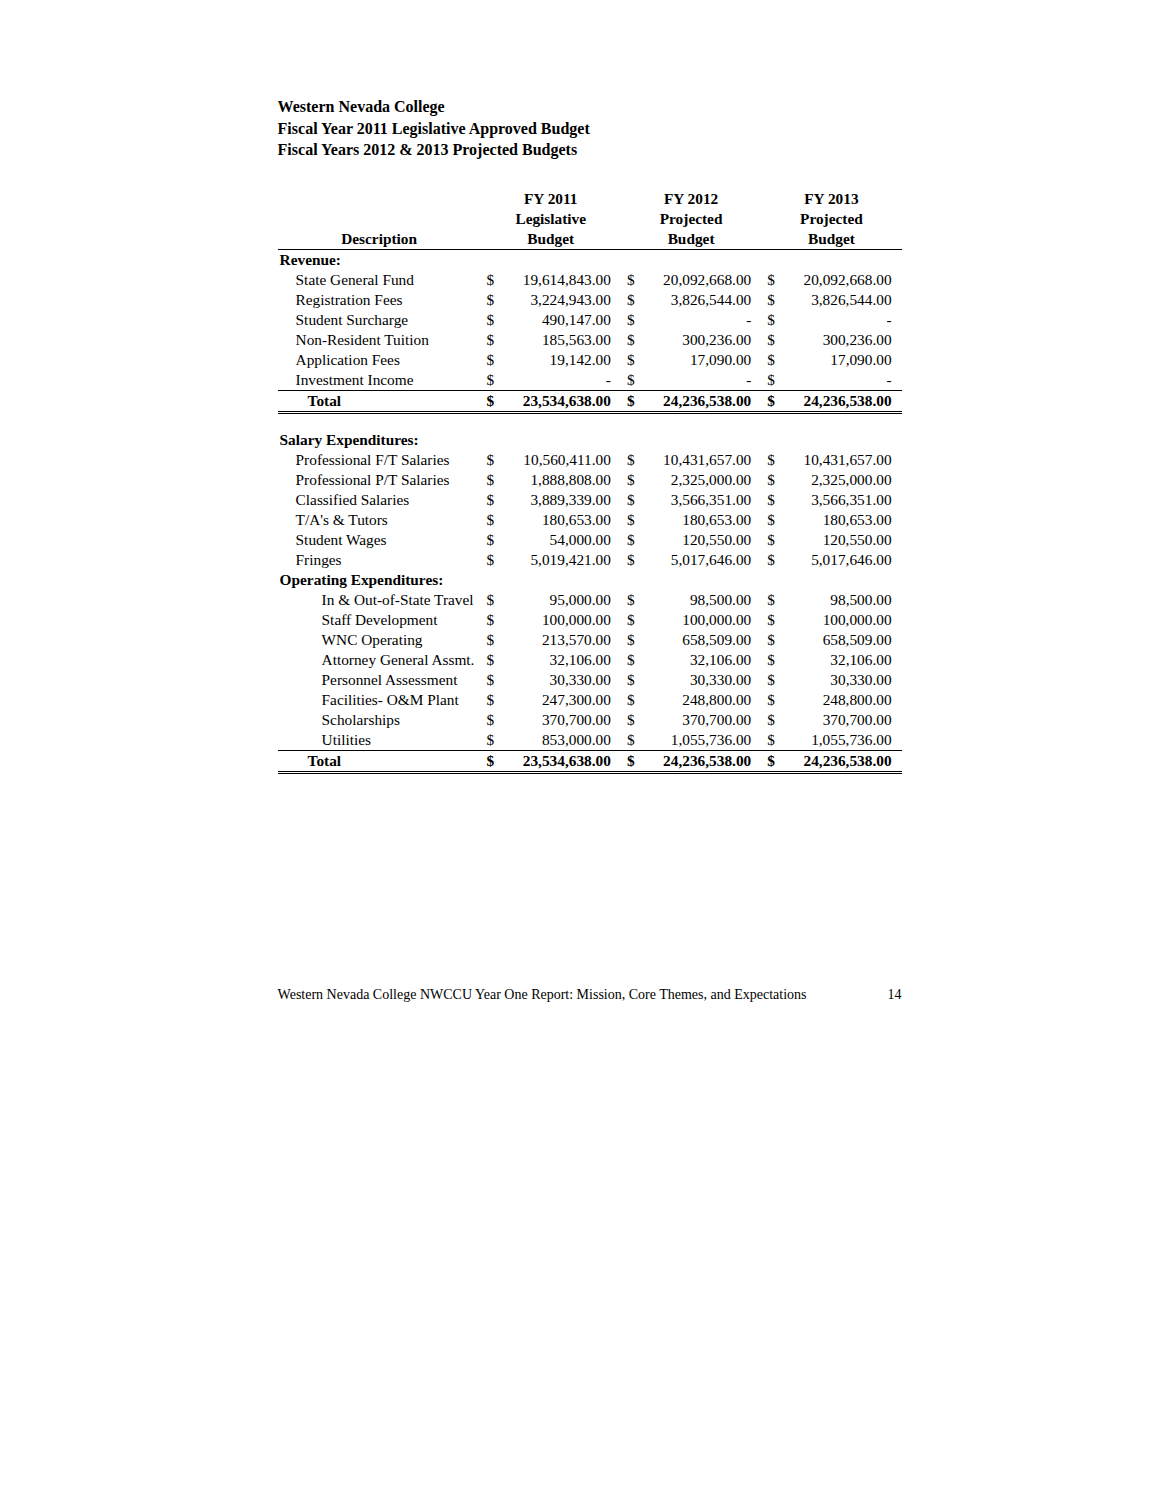Western Nevada College
Fiscal Year 2011 Legislative Approved Budget
Fiscal Years 2012 & 2013 Projected Budgets
| | FY 2011 | FY 2012 | FY 2013 |
| | Legislative | Projected | Projected |
| Description | Budget | Budget | Budget |
| Revenue: | |
| State General Fund | $ | 19,614,843.00 | $ | 20,092,668.00 | $ | 20,092,668.00 |
| Registration Fees | $ | 3,224,943.00 | $ | 3,826,544.00 | $ | 3,826,544.00 |
| Student Surcharge | $ | 490,147.00 | $ | - | $ | - |
| Non-Resident Tuition | $ | 185,563.00 | $ | 300,236.00 | $ | 300,236.00 |
| Application Fees | $ | 19,142.00 | $ | 17,090.00 | $ | 17,090.00 |
| Investment Income | $ | - | $ | - | $ | - |
| Total | $ | 23,534,638.00 | $ | 24,236,538.00 | $ | 24,236,538.00 |
| Salary Expenditures: | |
| Professional F/T Salaries | $ | 10,560,411.00 | $ | 10,431,657.00 | $ | 10,431,657.00 |
| Professional P/T Salaries | $ | 1,888,808.00 | $ | 2,325,000.00 | $ | 2,325,000.00 |
| Classified Salaries | $ | 3,889,339.00 | $ | 3,566,351.00 | $ | 3,566,351.00 |
| T/A's & Tutors | $ | 180,653.00 | $ | 180,653.00 | $ | 180,653.00 |
| Student Wages | $ | 54,000.00 | $ | 120,550.00 | $ | 120,550.00 |
| Fringes | $ | 5,019,421.00 | $ | 5,017,646.00 | $ | 5,017,646.00 |
| Operating Expenditures: | |
| In & Out-of-State Travel | $ | 95,000.00 | $ | 98,500.00 | $ | 98,500.00 |
| Staff Development | $ | 100,000.00 | $ | 100,000.00 | $ | 100,000.00 |
| WNC Operating | $ | 213,570.00 | $ | 658,509.00 | $ | 658,509.00 |
| Attorney General Assmt. | $ | 32,106.00 | $ | 32,106.00 | $ | 32,106.00 |
| Personnel Assessment | $ | 30,330.00 | $ | 30,330.00 | $ | 30,330.00 |
| Facilities- O&M Plant | $ | 247,300.00 | $ | 248,800.00 | $ | 248,800.00 |
| Scholarships | $ | 370,700.00 | $ | 370,700.00 | $ | 370,700.00 |
| Utilities | $ | 853,000.00 | $ | 1,055,736.00 | $ | 1,055,736.00 |
| Total | $ | 23,534,638.00 | $ | 24,236,538.00 | $ | 24,236,538.00 |
Western Nevada College NWCCU Year One Report: Mission, Core Themes, and Expectations 14